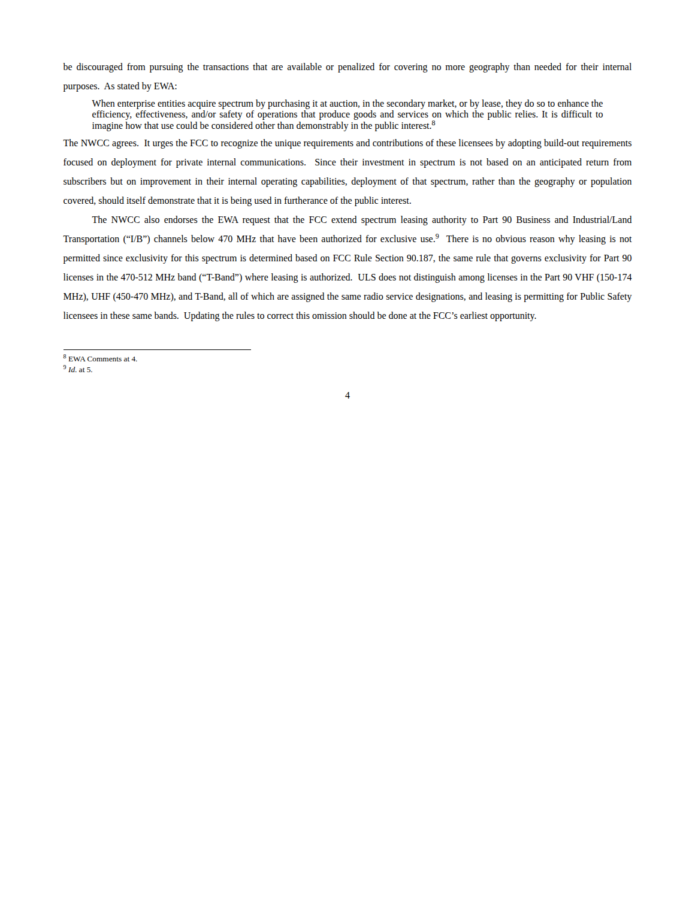be discouraged from pursuing the transactions that are available or penalized for covering no more geography than needed for their internal purposes. As stated by EWA:
When enterprise entities acquire spectrum by purchasing it at auction, in the secondary market, or by lease, they do so to enhance the efficiency, effectiveness, and/or safety of operations that produce goods and services on which the public relies. It is difficult to imagine how that use could be considered other than demonstrably in the public interest.8
The NWCC agrees. It urges the FCC to recognize the unique requirements and contributions of these licensees by adopting build-out requirements focused on deployment for private internal communications. Since their investment in spectrum is not based on an anticipated return from subscribers but on improvement in their internal operating capabilities, deployment of that spectrum, rather than the geography or population covered, should itself demonstrate that it is being used in furtherance of the public interest.
The NWCC also endorses the EWA request that the FCC extend spectrum leasing authority to Part 90 Business and Industrial/Land Transportation (“I/B”) channels below 470 MHz that have been authorized for exclusive use.9 There is no obvious reason why leasing is not permitted since exclusivity for this spectrum is determined based on FCC Rule Section 90.187, the same rule that governs exclusivity for Part 90 licenses in the 470-512 MHz band (“T-Band”) where leasing is authorized. ULS does not distinguish among licenses in the Part 90 VHF (150-174 MHz), UHF (450-470 MHz), and T-Band, all of which are assigned the same radio service designations, and leasing is permitting for Public Safety licensees in these same bands. Updating the rules to correct this omission should be done at the FCC’s earliest opportunity.
8 EWA Comments at 4.
9 Id. at 5.
4